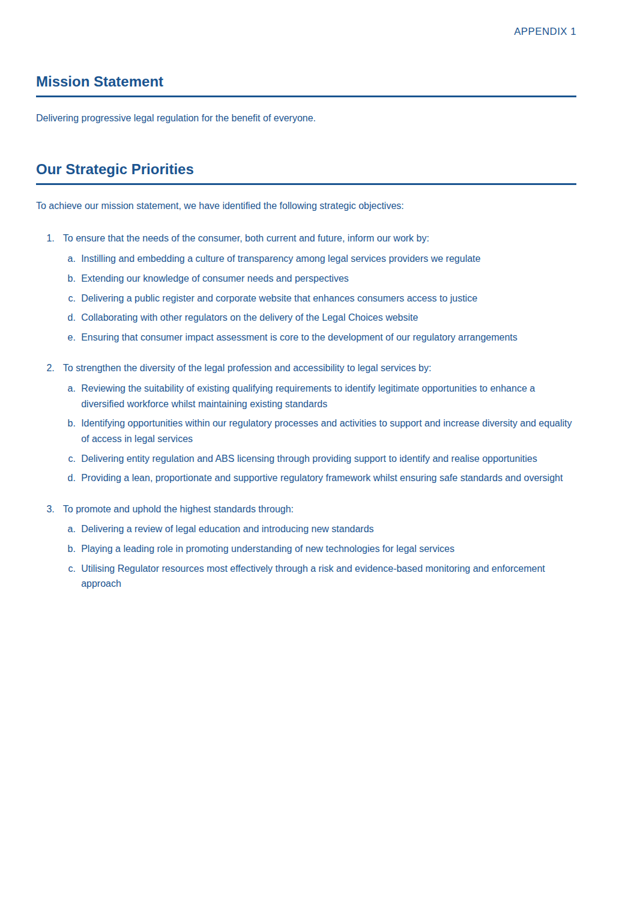APPENDIX 1
Mission Statement
Delivering progressive legal regulation for the benefit of everyone.
Our Strategic Priorities
To achieve our mission statement, we have identified the following strategic objectives:
To ensure that the needs of the consumer, both current and future, inform our work by:
Instilling and embedding a culture of transparency among legal services providers we regulate
Extending our knowledge of consumer needs and perspectives
Delivering a public register and corporate website that enhances consumers access to justice
Collaborating with other regulators on the delivery of the Legal Choices website
Ensuring that consumer impact assessment is core to the development of our regulatory arrangements
To strengthen the diversity of the legal profession and accessibility to legal services by:
Reviewing the suitability of existing qualifying requirements to identify legitimate opportunities to enhance a diversified workforce whilst maintaining existing standards
Identifying opportunities within our regulatory processes and activities to support and increase diversity and equality of access in legal services
Delivering entity regulation and ABS licensing through providing support to identify and realise opportunities
Providing a lean, proportionate and supportive regulatory framework whilst ensuring safe standards and oversight
To promote and uphold the highest standards through:
Delivering a review of legal education and introducing new standards
Playing a leading role in promoting understanding of new technologies for legal services
Utilising Regulator resources most effectively through a risk and evidence-based monitoring and enforcement approach